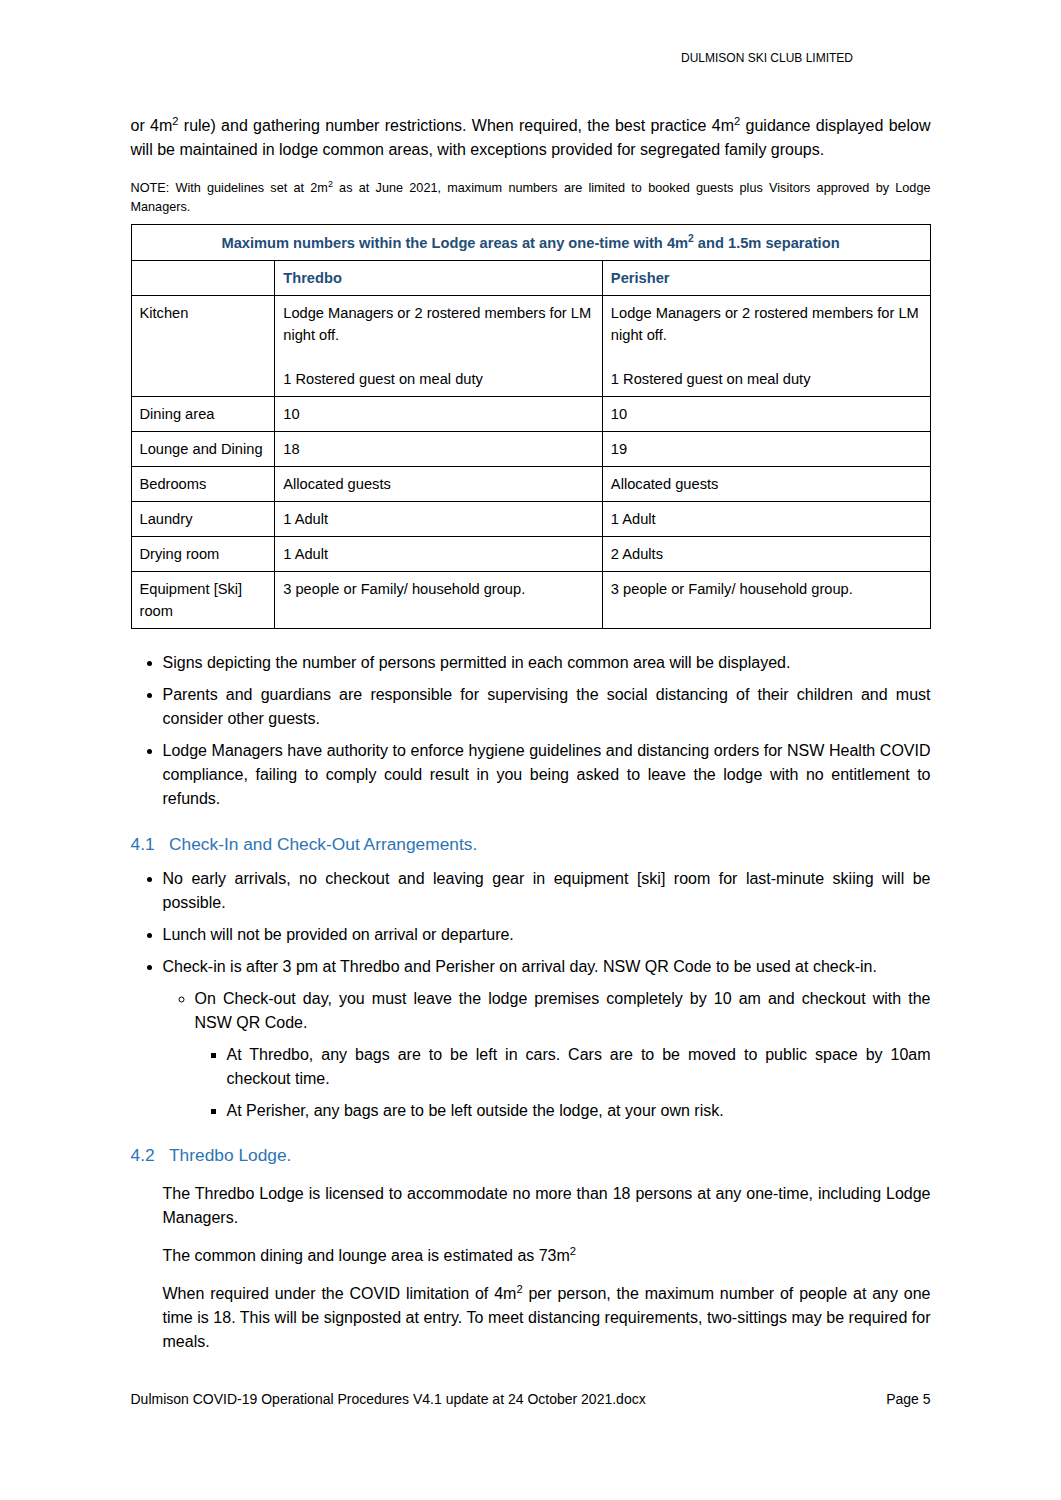or 4m2 rule) and gathering number restrictions. When required, the best practice 4m2 guidance displayed below will be maintained in lodge common areas, with exceptions provided for segregated family groups.
NOTE: With guidelines set at 2m2 as at June 2021, maximum numbers are limited to booked guests plus Visitors approved by Lodge Managers.
Maximum numbers within the Lodge areas at any one-time with 4m 2 and 1.5m separation
| | Thredbo | Perisher |
| --- | --- | --- |
| Kitchen | Lodge Managers or 2 rostered members for LM night off. 1 Rostered guest on meal duty | Lodge Managers or 2 rostered members for LM night off. 1 Rostered guest on meal duty |
| Dining area | 10 | 10 |
| Lounge and Dining | 18 | 19 |
| Bedrooms | Allocated guests | Allocated guests |
| Laundry | 1 Adult | 1 Adult |
| Drying room | 1 Adult | 2 Adults |
| Equipment [Ski] room | 3 people or Family/ household group. | 3 people or Family/ household group. |
Signs depicting the number of persons permitted in each common area will be displayed.
Parents and guardians are responsible for supervising the social distancing of their children and must consider other guests.
Lodge Managers have authority to enforce hygiene guidelines and distancing orders for NSW Health COVID compliance, failing to comply could result in you being asked to leave the lodge with no entitlement to refunds.
4.1 Check-In and Check-Out Arrangements.
No early arrivals, no checkout and leaving gear in equipment [ski] room for last-minute skiing will be possible.
Lunch will not be provided on arrival or departure.
Check-in is after 3 pm at Thredbo and Perisher on arrival day. NSW QR Code to be used at check-in.
On Check-out day, you must leave the lodge premises completely by 10 am and checkout with the NSW QR Code.
At Thredbo, any bags are to be left in cars. Cars are to be moved to public space by 10am checkout time.
At Perisher, any bags are to be left outside the lodge, at your own risk.
4.2 Thredbo Lodge.
The Thredbo Lodge is licensed to accommodate no more than 18 persons at any one-time, including Lodge Managers.
The common dining and lounge area is estimated as 73m2
When required under the COVID limitation of 4m2 per person, the maximum number of people at any one time is 18. This will be signposted at entry. To meet distancing requirements, two-sittings may be required for meals.
Dulmison COVID-19 Operational Procedures V4.1 update at 24 October 2021.docx Page 5